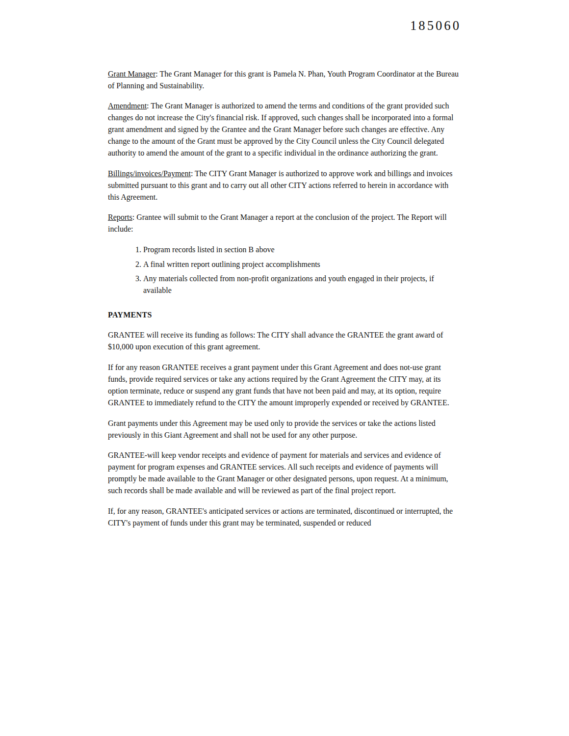185060
Grant Manager: The Grant Manager for this grant is Pamela N. Phan, Youth Program Coordinator at the Bureau of Planning and Sustainability.
Amendment: The Grant Manager is authorized to amend the terms and conditions of the grant provided such changes do not increase the City's financial risk. If approved, such changes shall be incorporated into a formal grant amendment and signed by the Grantee and the Grant Manager before such changes are effective. Any change to the amount of the Grant must be approved by the City Council unless the City Council delegated authority to amend the amount of the grant to a specific individual in the ordinance authorizing the grant.
Billings/invoices/Payment: The CITY Grant Manager is authorized to approve work and billings and invoices submitted pursuant to this grant and to carry out all other CITY actions referred to herein in accordance with this Agreement.
Reports: Grantee will submit to the Grant Manager a report at the conclusion of the project. The Report will include:
Program records listed in section B above
A final written report outlining project accomplishments
Any materials collected from non-profit organizations and youth engaged in their projects, if available
PAYMENTS
GRANTEE will receive its funding as follows: The CITY shall advance the GRANTEE the grant award of $10,000 upon execution of this grant agreement.
If for any reason GRANTEE receives a grant payment under this Grant Agreement and does not-use grant funds, provide required services or take any actions required by the Grant Agreement the CITY may, at its option terminate, reduce or suspend any grant funds that have not been paid and may, at its option, require GRANTEE to immediately refund to the CITY the amount improperly expended or received by GRANTEE.
Grant payments under this Agreement may be used only to provide the services or take the actions listed previously in this Giant Agreement and shall not be used for any other purpose.
GRANTEE-will keep vendor receipts and evidence of payment for materials and services and evidence of payment for program expenses and GRANTEE services. All such receipts and evidence of payments will promptly be made available to the Grant Manager or other designated persons, upon request. At a minimum, such records shall be made available and will be reviewed as part of the final project report.
If, for any reason, GRANTEE's anticipated services or actions are terminated, discontinued or interrupted, the CITY's payment of funds under this grant may be terminated, suspended or reduced